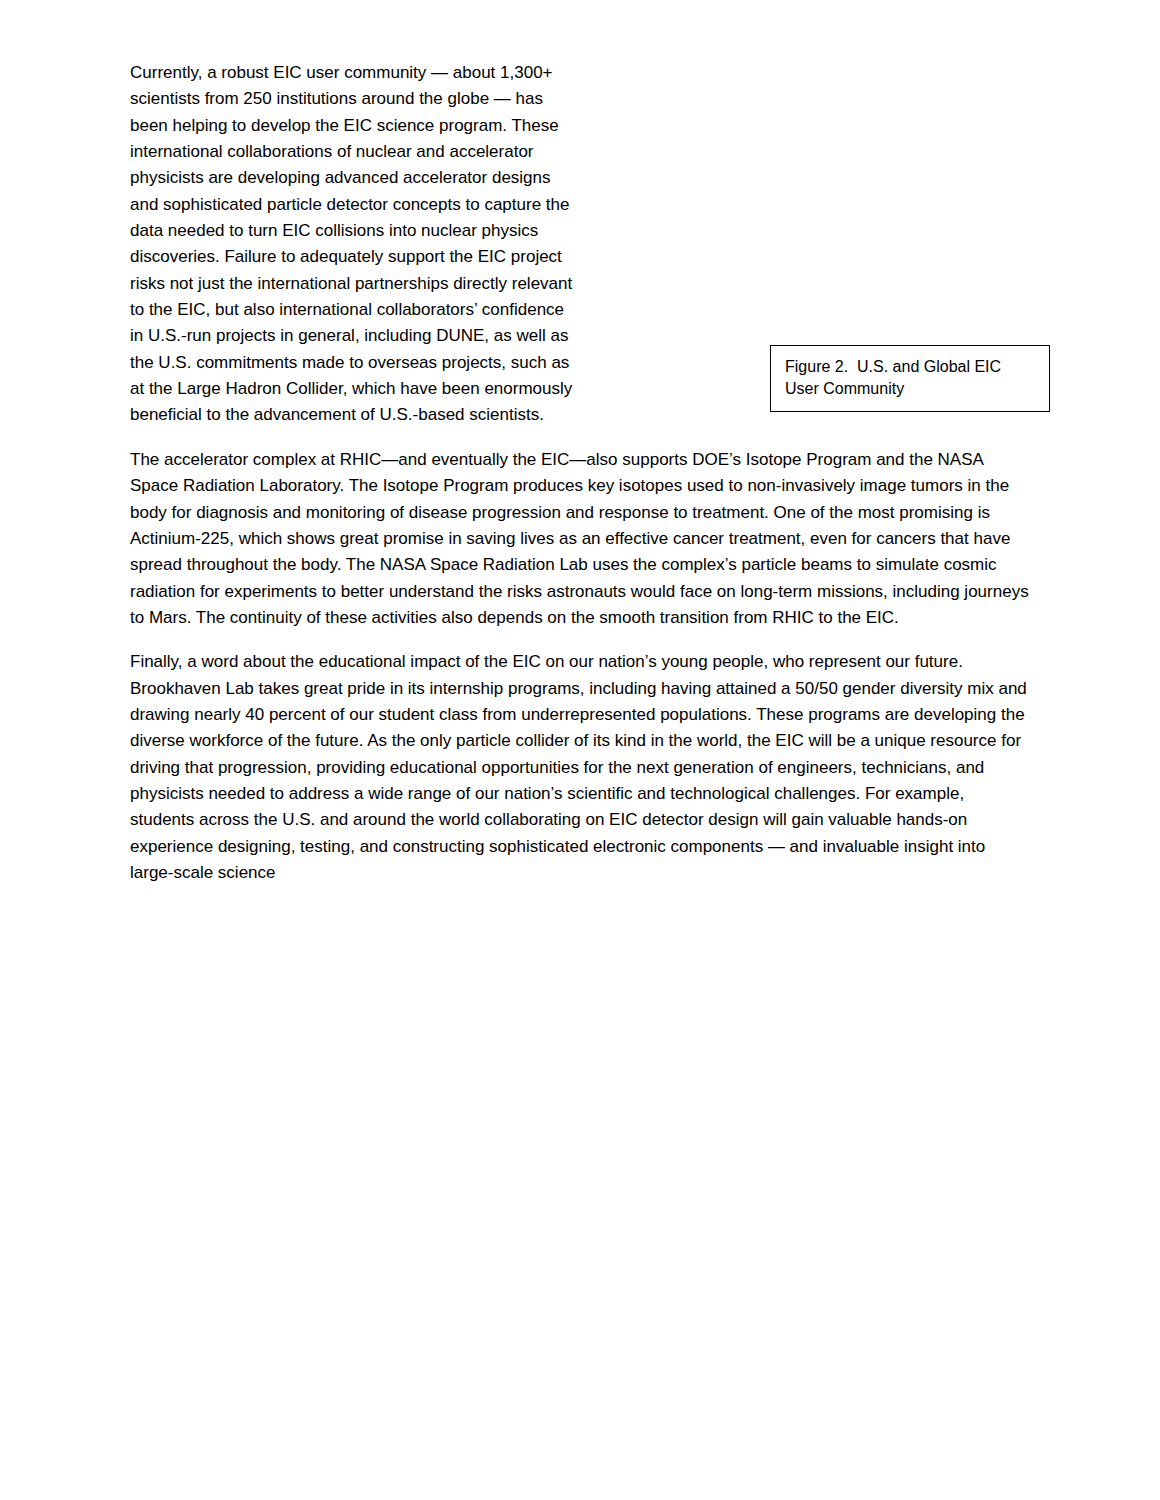Figure 2. U.S. and Global EIC User Community
Currently, a robust EIC user community — about 1,300+ scientists from 250 institutions around the globe — has been helping to develop the EIC science program. These international collaborations of nuclear and accelerator physicists are developing advanced accelerator designs and sophisticated particle detector concepts to capture the data needed to turn EIC collisions into nuclear physics discoveries. Failure to adequately support the EIC project risks not just the international partnerships directly relevant to the EIC, but also international collaborators’ confidence in U.S.-run projects in general, including DUNE, as well as the U.S. commitments made to overseas projects, such as at the Large Hadron Collider, which have been enormously beneficial to the advancement of U.S.-based scientists.
The accelerator complex at RHIC—and eventually the EIC—also supports DOE’s Isotope Program and the NASA Space Radiation Laboratory. The Isotope Program produces key isotopes used to non-invasively image tumors in the body for diagnosis and monitoring of disease progression and response to treatment. One of the most promising is Actinium-225, which shows great promise in saving lives as an effective cancer treatment, even for cancers that have spread throughout the body. The NASA Space Radiation Lab uses the complex’s particle beams to simulate cosmic radiation for experiments to better understand the risks astronauts would face on long-term missions, including journeys to Mars. The continuity of these activities also depends on the smooth transition from RHIC to the EIC.
Finally, a word about the educational impact of the EIC on our nation’s young people, who represent our future. Brookhaven Lab takes great pride in its internship programs, including having attained a 50/50 gender diversity mix and drawing nearly 40 percent of our student class from underrepresented populations. These programs are developing the diverse workforce of the future. As the only particle collider of its kind in the world, the EIC will be a unique resource for driving that progression, providing educational opportunities for the next generation of engineers, technicians, and physicists needed to address a wide range of our nation’s scientific and technological challenges. For example, students across the U.S. and around the world collaborating on EIC detector design will gain valuable hands-on experience designing, testing, and constructing sophisticated electronic components — and invaluable insight into large-scale science